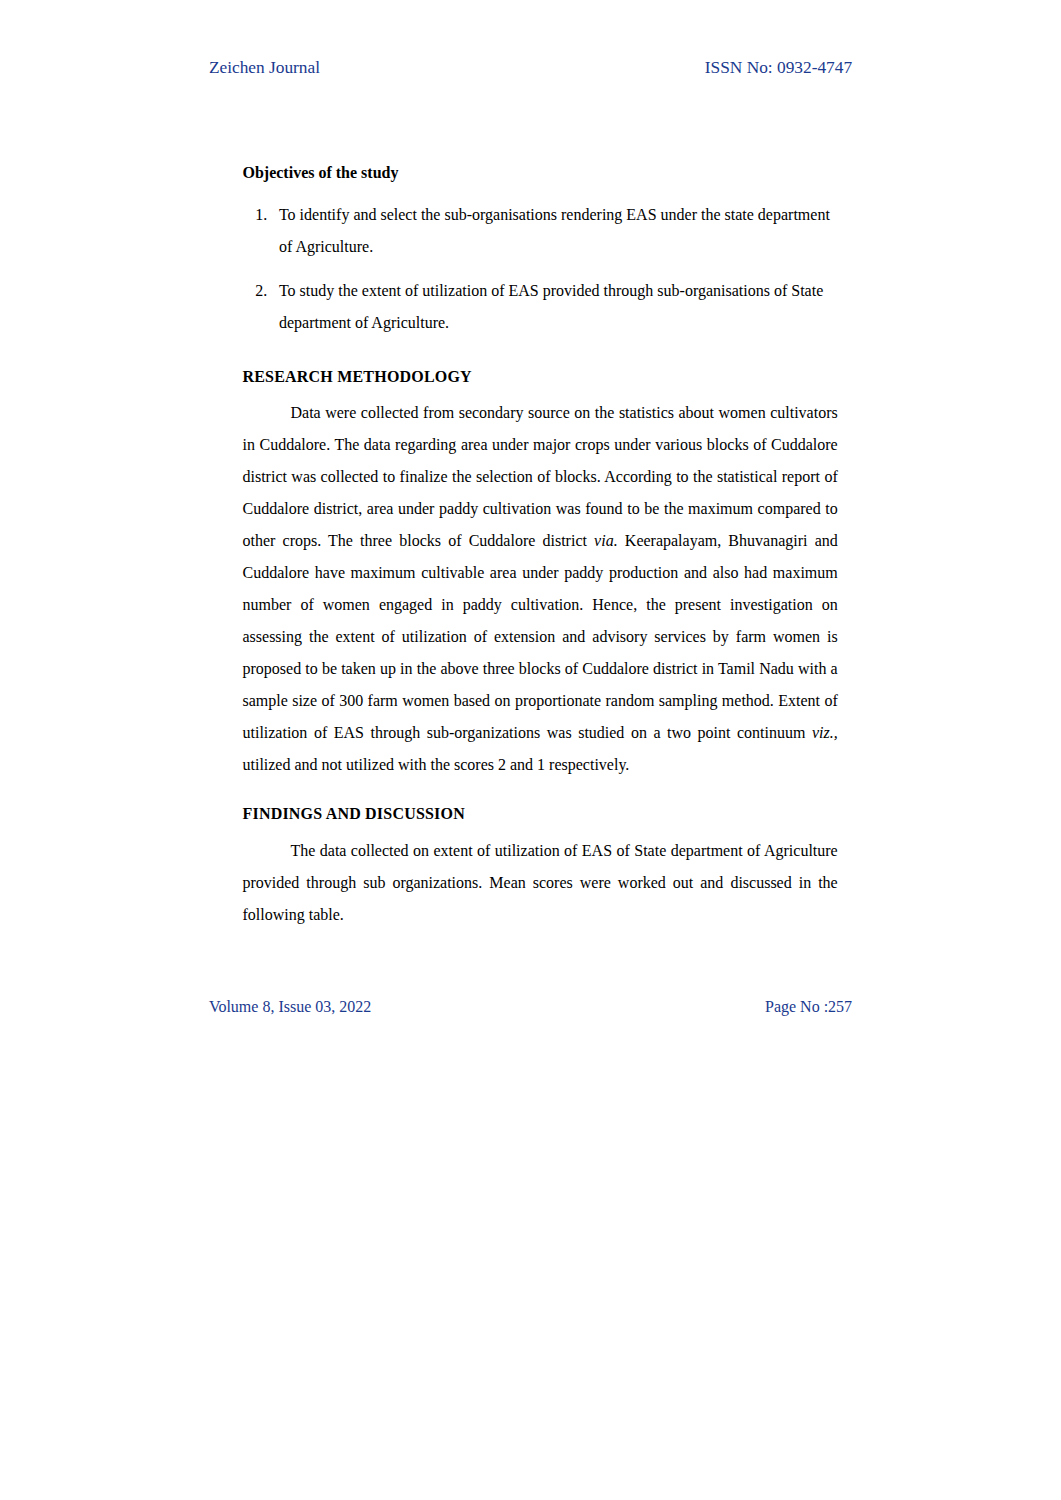Zeichen Journal ISSN No: 0932-4747
Objectives of the study
To identify and select the sub-organisations rendering EAS under the state department of Agriculture.
To study the extent of utilization of EAS provided through sub-organisations of State department of Agriculture.
RESEARCH METHODOLOGY
Data were collected from secondary source on the statistics about women cultivators in Cuddalore. The data regarding area under major crops under various blocks of Cuddalore district was collected to finalize the selection of blocks. According to the statistical report of Cuddalore district, area under paddy cultivation was found to be the maximum compared to other crops. The three blocks of Cuddalore district via. Keerapalayam, Bhuvanagiri and Cuddalore have maximum cultivable area under paddy production and also had maximum number of women engaged in paddy cultivation. Hence, the present investigation on assessing the extent of utilization of extension and advisory services by farm women is proposed to be taken up in the above three blocks of Cuddalore district in Tamil Nadu with a sample size of 300 farm women based on proportionate random sampling method. Extent of utilization of EAS through sub-organizations was studied on a two point continuum viz., utilized and not utilized with the scores 2 and 1 respectively.
FINDINGS AND DISCUSSION
The data collected on extent of utilization of EAS of State department of Agriculture provided through sub organizations. Mean scores were worked out and discussed in the following table.
Volume 8, Issue 03, 2022 Page No :257